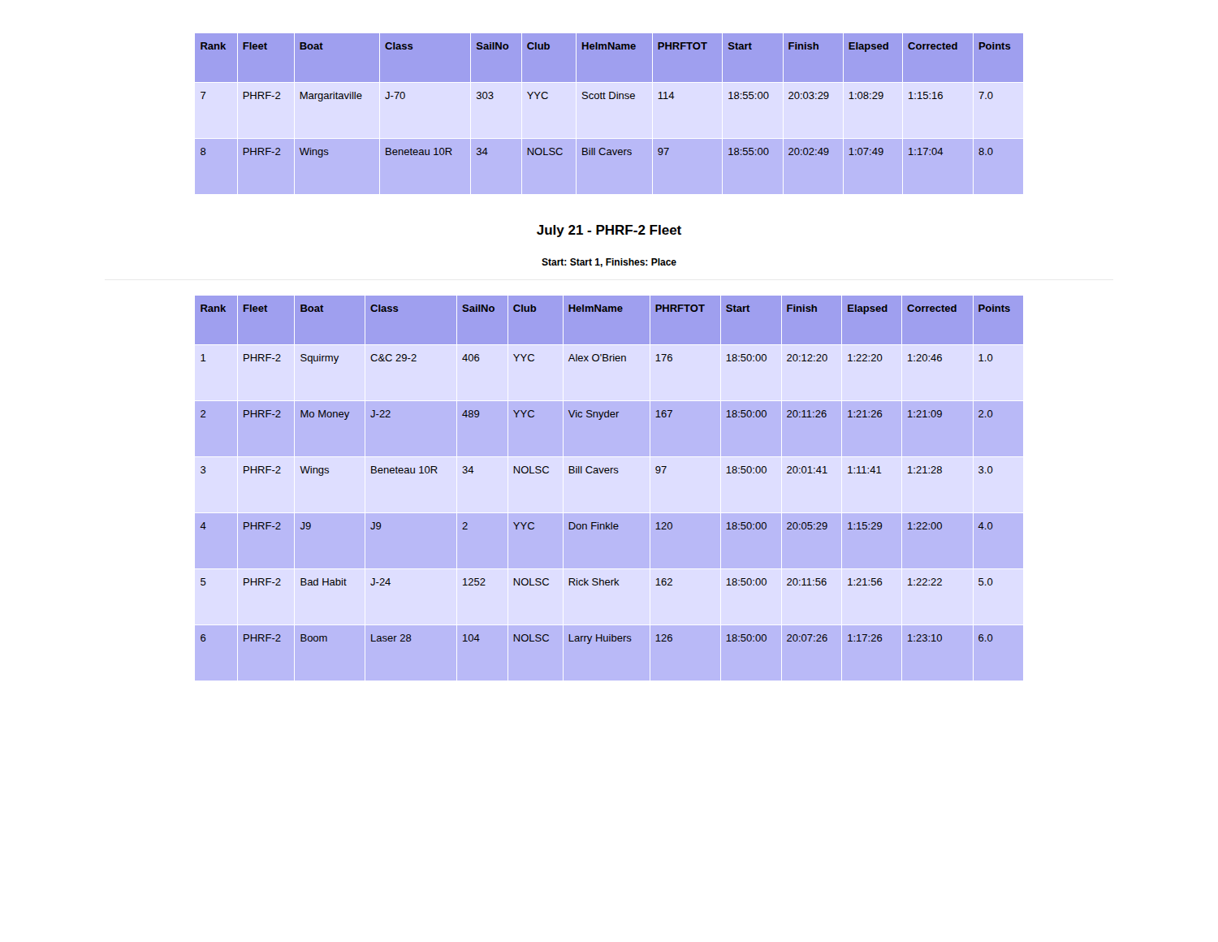| Rank | Fleet | Boat | Class | SailNo | Club | HelmName | PHRFTOT | Start | Finish | Elapsed | Corrected | Points |
| --- | --- | --- | --- | --- | --- | --- | --- | --- | --- | --- | --- | --- |
| 7 | PHRF-2 | Margaritaville | J-70 | 303 | YYC | Scott Dinse | 114 | 18:55:00 | 20:03:29 | 1:08:29 | 1:15:16 | 7.0 |
| 8 | PHRF-2 | Wings | Beneteau 10R | 34 | NOLSC | Bill Cavers | 97 | 18:55:00 | 20:02:49 | 1:07:49 | 1:17:04 | 8.0 |
July 21 - PHRF-2 Fleet
Start: Start 1, Finishes: Place
| Rank | Fleet | Boat | Class | SailNo | Club | HelmName | PHRFTOT | Start | Finish | Elapsed | Corrected | Points |
| --- | --- | --- | --- | --- | --- | --- | --- | --- | --- | --- | --- | --- |
| 1 | PHRF-2 | Squirmy | C&C 29-2 | 406 | YYC | Alex O'Brien | 176 | 18:50:00 | 20:12:20 | 1:22:20 | 1:20:46 | 1.0 |
| 2 | PHRF-2 | Mo Money | J-22 | 489 | YYC | Vic Snyder | 167 | 18:50:00 | 20:11:26 | 1:21:26 | 1:21:09 | 2.0 |
| 3 | PHRF-2 | Wings | Beneteau 10R | 34 | NOLSC | Bill Cavers | 97 | 18:50:00 | 20:01:41 | 1:11:41 | 1:21:28 | 3.0 |
| 4 | PHRF-2 | J9 | J9 | 2 | YYC | Don Finkle | 120 | 18:50:00 | 20:05:29 | 1:15:29 | 1:22:00 | 4.0 |
| 5 | PHRF-2 | Bad Habit | J-24 | 1252 | NOLSC | Rick Sherk | 162 | 18:50:00 | 20:11:56 | 1:21:56 | 1:22:22 | 5.0 |
| 6 | PHRF-2 | Boom | Laser 28 | 104 | NOLSC | Larry Huibers | 126 | 18:50:00 | 20:07:26 | 1:17:26 | 1:23:10 | 6.0 |